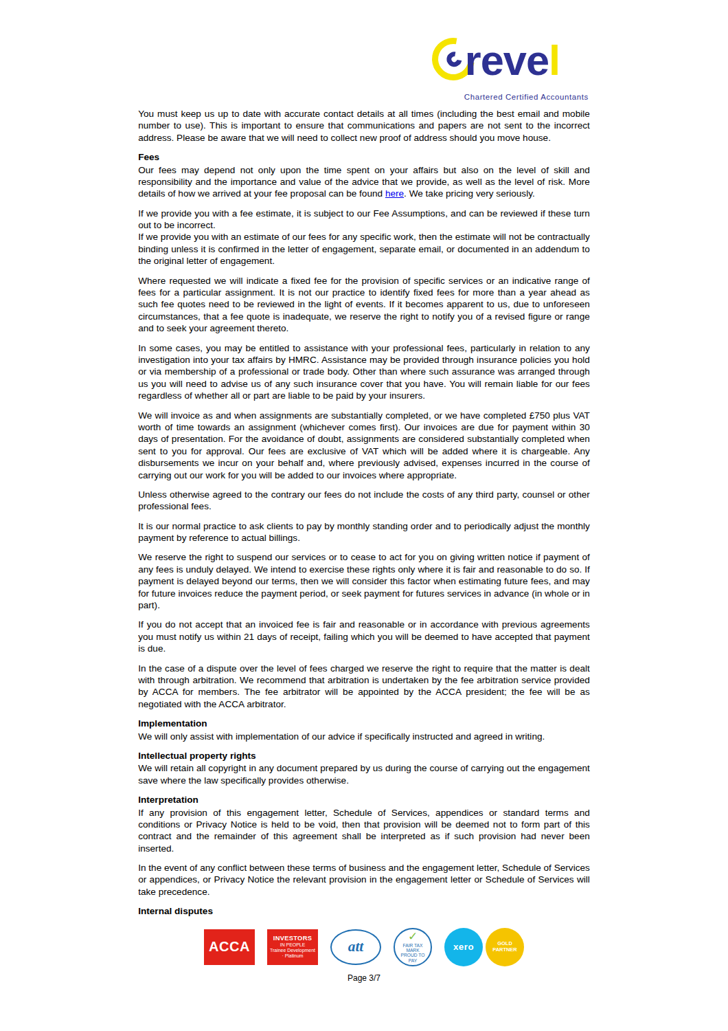revel
Chartered Certified Accountants
You must keep us up to date with accurate contact details at all times (including the best email and mobile number to use). This is important to ensure that communications and papers are not sent to the incorrect address. Please be aware that we will need to collect new proof of address should you move house.
Fees
Our fees may depend not only upon the time spent on your affairs but also on the level of skill and responsibility and the importance and value of the advice that we provide, as well as the level of risk. More details of how we arrived at your fee proposal can be found here. We take pricing very seriously.
If we provide you with a fee estimate, it is subject to our Fee Assumptions, and can be reviewed if these turn out to be incorrect.
If we provide you with an estimate of our fees for any specific work, then the estimate will not be contractually binding unless it is confirmed in the letter of engagement, separate email, or documented in an addendum to the original letter of engagement.
Where requested we will indicate a fixed fee for the provision of specific services or an indicative range of fees for a particular assignment. It is not our practice to identify fixed fees for more than a year ahead as such fee quotes need to be reviewed in the light of events. If it becomes apparent to us, due to unforeseen circumstances, that a fee quote is inadequate, we reserve the right to notify you of a revised figure or range and to seek your agreement thereto.
In some cases, you may be entitled to assistance with your professional fees, particularly in relation to any investigation into your tax affairs by HMRC. Assistance may be provided through insurance policies you hold or via membership of a professional or trade body. Other than where such assurance was arranged through us you will need to advise us of any such insurance cover that you have. You will remain liable for our fees regardless of whether all or part are liable to be paid by your insurers.
We will invoice as and when assignments are substantially completed, or we have completed £750 plus VAT worth of time towards an assignment (whichever comes first). Our invoices are due for payment within 30 days of presentation. For the avoidance of doubt, assignments are considered substantially completed when sent to you for approval. Our fees are exclusive of VAT which will be added where it is chargeable. Any disbursements we incur on your behalf and, where previously advised, expenses incurred in the course of carrying out our work for you will be added to our invoices where appropriate.
Unless otherwise agreed to the contrary our fees do not include the costs of any third party, counsel or other professional fees.
It is our normal practice to ask clients to pay by monthly standing order and to periodically adjust the monthly payment by reference to actual billings.
We reserve the right to suspend our services or to cease to act for you on giving written notice if payment of any fees is unduly delayed. We intend to exercise these rights only where it is fair and reasonable to do so. If payment is delayed beyond our terms, then we will consider this factor when estimating future fees, and may for future invoices reduce the payment period, or seek payment for futures services in advance (in whole or in part).
If you do not accept that an invoiced fee is fair and reasonable or in accordance with previous agreements you must notify us within 21 days of receipt, failing which you will be deemed to have accepted that payment is due.
In the case of a dispute over the level of fees charged we reserve the right to require that the matter is dealt with through arbitration. We recommend that arbitration is undertaken by the fee arbitration service provided by ACCA for members. The fee arbitrator will be appointed by the ACCA president; the fee will be as negotiated with the ACCA arbitrator.
Implementation
We will only assist with implementation of our advice if specifically instructed and agreed in writing.
Intellectual property rights
We will retain all copyright in any document prepared by us during the course of carrying out the engagement save where the law specifically provides otherwise.
Interpretation
If any provision of this engagement letter, Schedule of Services, appendices or standard terms and conditions or Privacy Notice is held to be void, then that provision will be deemed not to form part of this contract and the remainder of this agreement shall be interpreted as if such provision had never been inserted.
In the event of any conflict between these terms of business and the engagement letter, Schedule of Services or appendices, or Privacy Notice the relevant provision in the engagement letter or Schedule of Services will take precedence.
Internal disputes
ACCA
INVESTORS IN PEOPLE Trainee Development · Platinum
att
✓ FAIR TAX MARK PROUD TO PAY
xero
GOLD PARTNER
Page 3/7